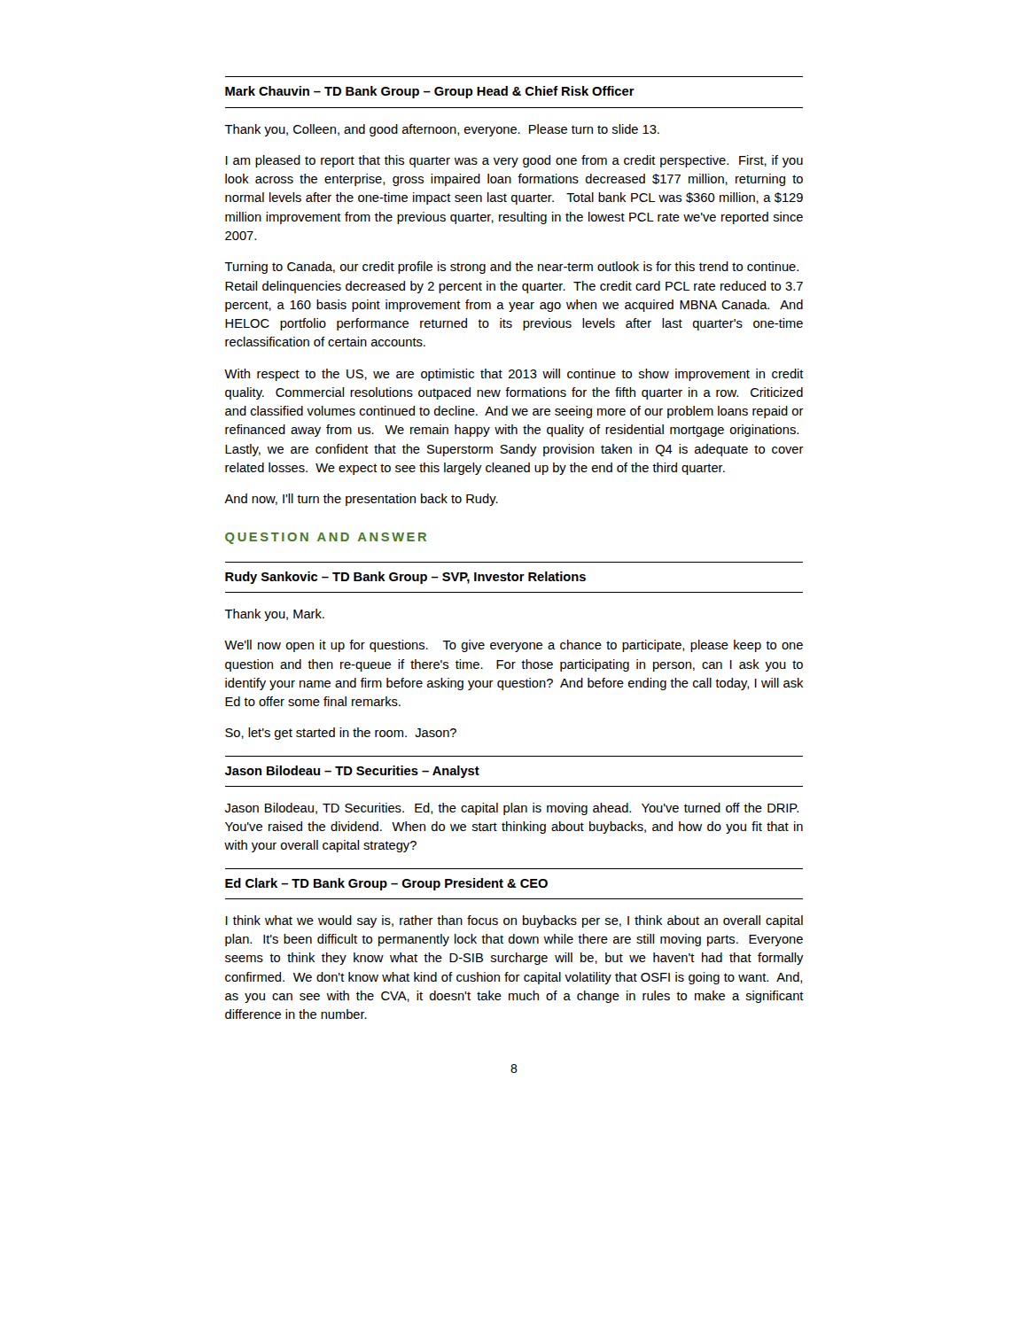Mark Chauvin – TD Bank Group – Group Head & Chief Risk Officer
Thank you, Colleen, and good afternoon, everyone. Please turn to slide 13.
I am pleased to report that this quarter was a very good one from a credit perspective. First, if you look across the enterprise, gross impaired loan formations decreased $177 million, returning to normal levels after the one-time impact seen last quarter. Total bank PCL was $360 million, a $129 million improvement from the previous quarter, resulting in the lowest PCL rate we've reported since 2007.
Turning to Canada, our credit profile is strong and the near-term outlook is for this trend to continue. Retail delinquencies decreased by 2 percent in the quarter. The credit card PCL rate reduced to 3.7 percent, a 160 basis point improvement from a year ago when we acquired MBNA Canada. And HELOC portfolio performance returned to its previous levels after last quarter's one-time reclassification of certain accounts.
With respect to the US, we are optimistic that 2013 will continue to show improvement in credit quality. Commercial resolutions outpaced new formations for the fifth quarter in a row. Criticized and classified volumes continued to decline. And we are seeing more of our problem loans repaid or refinanced away from us. We remain happy with the quality of residential mortgage originations. Lastly, we are confident that the Superstorm Sandy provision taken in Q4 is adequate to cover related losses. We expect to see this largely cleaned up by the end of the third quarter.
And now, I'll turn the presentation back to Rudy.
QUESTION AND ANSWER
Rudy Sankovic – TD Bank Group – SVP, Investor Relations
Thank you, Mark.
We'll now open it up for questions. To give everyone a chance to participate, please keep to one question and then re-queue if there's time. For those participating in person, can I ask you to identify your name and firm before asking your question? And before ending the call today, I will ask Ed to offer some final remarks.
So, let's get started in the room. Jason?
Jason Bilodeau – TD Securities – Analyst
Jason Bilodeau, TD Securities. Ed, the capital plan is moving ahead. You've turned off the DRIP. You've raised the dividend. When do we start thinking about buybacks, and how do you fit that in with your overall capital strategy?
Ed Clark – TD Bank Group – Group President & CEO
I think what we would say is, rather than focus on buybacks per se, I think about an overall capital plan. It's been difficult to permanently lock that down while there are still moving parts. Everyone seems to think they know what the D-SIB surcharge will be, but we haven't had that formally confirmed. We don't know what kind of cushion for capital volatility that OSFI is going to want. And, as you can see with the CVA, it doesn't take much of a change in rules to make a significant difference in the number.
8